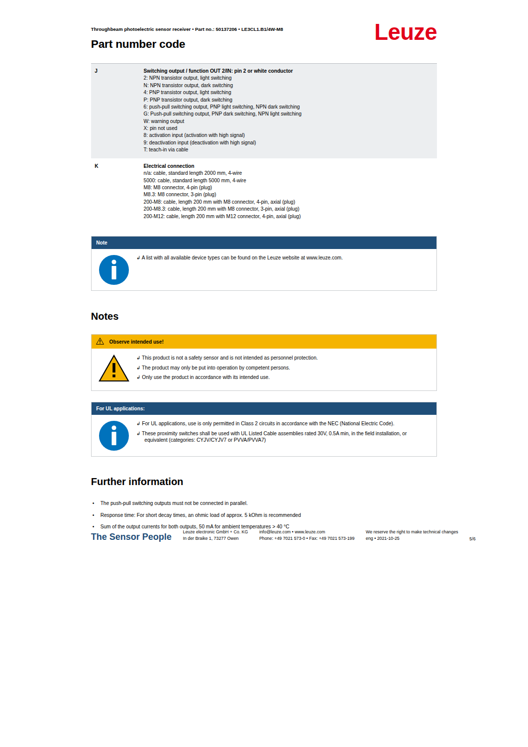Leuze
Throughbeam photoelectric sensor receiver • Part no.: 50137206 • LE3CL1.B1/4W-M8
Part number code
| J | Switching output / function OUT 2/IN: pin 2 or white conductor 2: NPN transistor output, light switching N: NPN transistor output, dark switching 4: PNP transistor output, light switching P: PNP transistor output, dark switching 6: push-pull switching output, PNP light switching, NPN dark switching G: Push-pull switching output, PNP dark switching, NPN light switching W: warning output X: pin not used 8: activation input (activation with high signal) 9: deactivation input (deactivation with high signal) T: teach-in via cable |
| K | Electrical connection n/a: cable, standard length 2000 mm, 4-wire 5000: cable, standard length 5000 mm, 4-wire M8: M8 connector, 4-pin (plug) M8.3: M8 connector, 3-pin (plug) 200-M8: cable, length 200 mm with M8 connector, 4-pin, axial (plug) 200-M8.3: cable, length 200 mm with M8 connector, 3-pin, axial (plug) 200-M12: cable, length 200 mm with M12 connector, 4-pin, axial (plug) |
Note
↲ A list with all available device types can be found on the Leuze website at www.leuze.com.
Notes
Observe intended use!
↲ This product is not a safety sensor and is not intended as personnel protection.
↲ The product may only be put into operation by competent persons.
↲ Only use the product in accordance with its intended use.
For UL applications:
↲ For UL applications, use is only permitted in Class 2 circuits in accordance with the NEC (National Electric Code).
↲ These proximity switches shall be used with UL Listed Cable assemblies rated 30V, 0.5A min, in the field installation, or equivalent (categories: CYJV/CYJV7 or PVVA/PVVA7)
Further information
The push-pull switching outputs must not be connected in parallel.
Response time: For short decay times, an ohmic load of approx. 5 kOhm is recommended
Sum of the output currents for both outputs, 50 mA for ambient temperatures > 40 °C
The Sensor People
Leuze electronic GmbH + Co. KG
In der Braike 1, 73277 Owen
info@leuze.com • www.leuze.com
Phone: +49 7021 573-0 • Fax: +49 7021 573-199
We reserve the right to make technical changes
eng • 2021-10-25
5/6